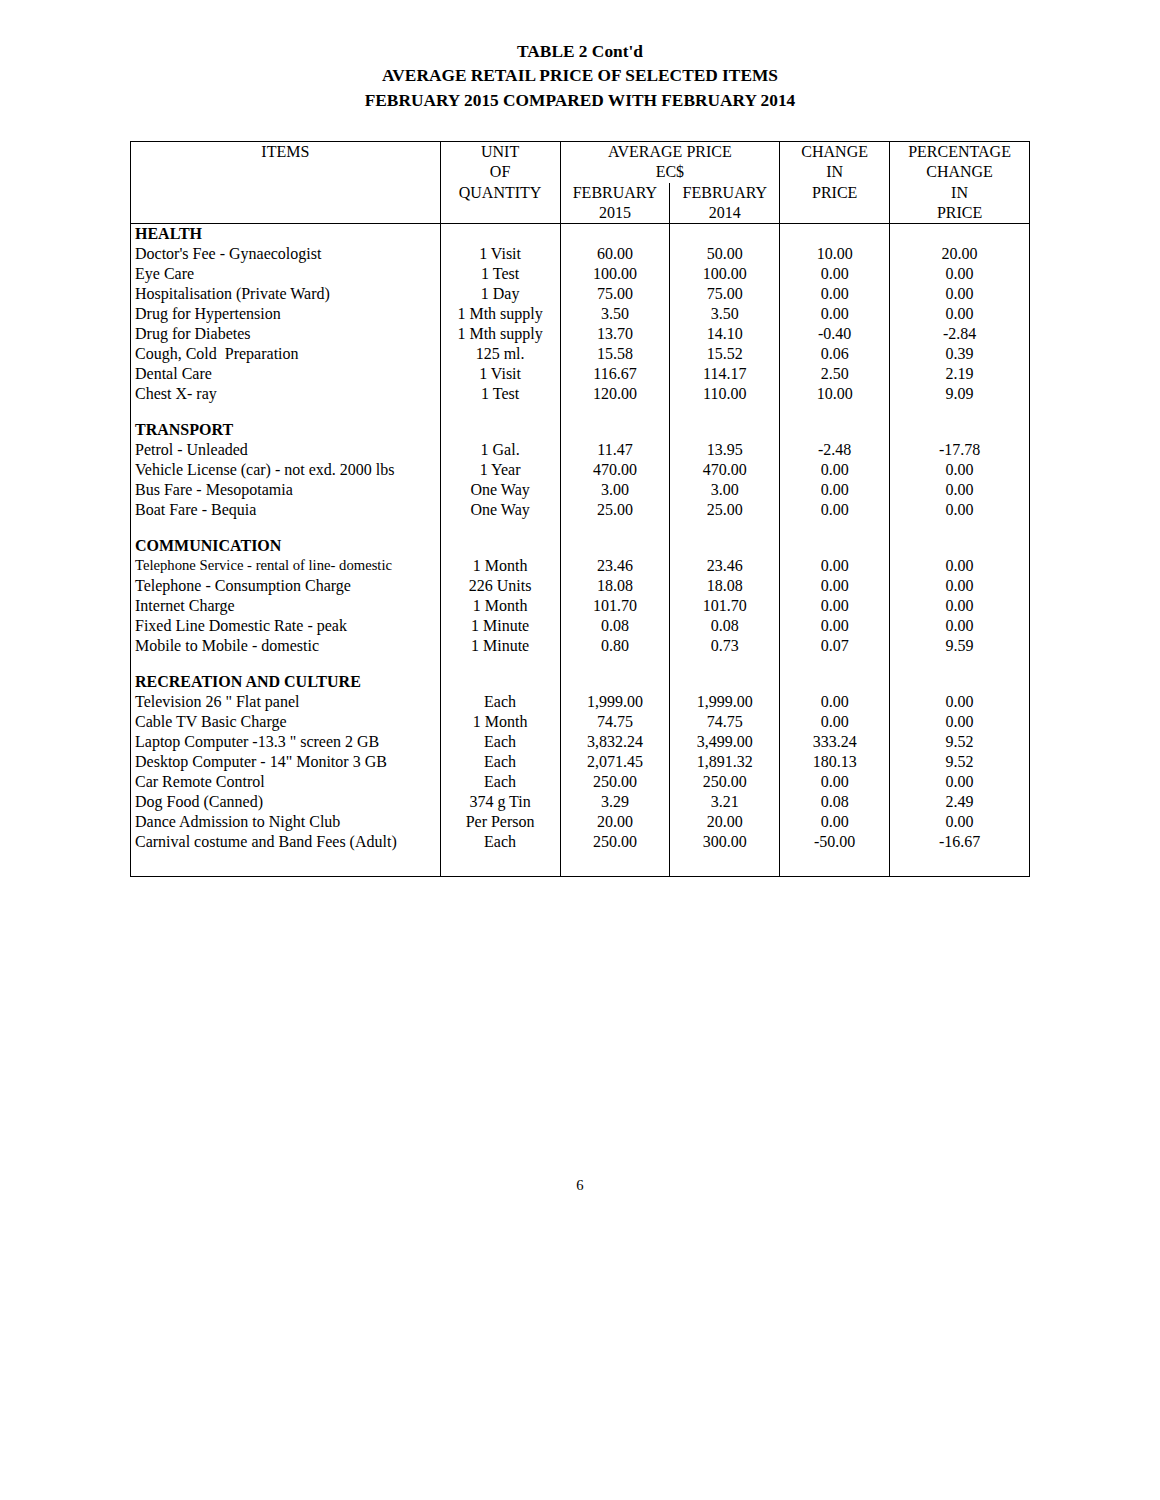TABLE 2 Cont'd
AVERAGE RETAIL PRICE OF SELECTED ITEMS
FEBRUARY 2015 COMPARED WITH FEBRUARY 2014
| ITEMS | UNIT | AVERAGE PRICE | CHANGE | PERCENTAGE |
| --- | --- | --- | --- | --- |
| | OF | EC$ | IN | CHANGE |
| | QUANTITY | FEBRUARY | FEBRUARY | PRICE | IN |
| | | 2015 | 2014 | | PRICE |
| HEALTH | | | | | |
| Doctor's Fee - Gynaecologist | 1 Visit | 60.00 | 50.00 | 10.00 | 20.00 |
| Eye Care | 1 Test | 100.00 | 100.00 | 0.00 | 0.00 |
| Hospitalisation (Private Ward) | 1 Day | 75.00 | 75.00 | 0.00 | 0.00 |
| Drug for Hypertension | 1 Mth supply | 3.50 | 3.50 | 0.00 | 0.00 |
| Drug for Diabetes | 1 Mth supply | 13.70 | 14.10 | -0.40 | -2.84 |
| Cough, Cold Preparation | 125 ml. | 15.58 | 15.52 | 0.06 | 0.39 |
| Dental Care | 1 Visit | 116.67 | 114.17 | 2.50 | 2.19 |
| Chest X- ray | 1 Test | 120.00 | 110.00 | 10.00 | 9.09 |
| TRANSPORT | | | | | |
| Petrol - Unleaded | 1 Gal. | 11.47 | 13.95 | -2.48 | -17.78 |
| Vehicle License (car) - not exd. 2000 lbs | 1 Year | 470.00 | 470.00 | 0.00 | 0.00 |
| Bus Fare - Mesopotamia | One Way | 3.00 | 3.00 | 0.00 | 0.00 |
| Boat Fare - Bequia | One Way | 25.00 | 25.00 | 0.00 | 0.00 |
| COMMUNICATION | | | | | |
| Telephone Service - rental of line- domestic | 1 Month | 23.46 | 23.46 | 0.00 | 0.00 |
| Telephone - Consumption Charge | 226 Units | 18.08 | 18.08 | 0.00 | 0.00 |
| Internet Charge | 1 Month | 101.70 | 101.70 | 0.00 | 0.00 |
| Fixed Line Domestic Rate - peak | 1 Minute | 0.08 | 0.08 | 0.00 | 0.00 |
| Mobile to Mobile - domestic | 1 Minute | 0.80 | 0.73 | 0.07 | 9.59 |
| RECREATION AND CULTURE | | | | | |
| Television 26 " Flat panel | Each | 1,999.00 | 1,999.00 | 0.00 | 0.00 |
| Cable TV Basic Charge | 1 Month | 74.75 | 74.75 | 0.00 | 0.00 |
| Laptop Computer -13.3 " screen 2 GB | Each | 3,832.24 | 3,499.00 | 333.24 | 9.52 |
| Desktop Computer - 14" Monitor 3 GB | Each | 2,071.45 | 1,891.32 | 180.13 | 9.52 |
| Car Remote Control | Each | 250.00 | 250.00 | 0.00 | 0.00 |
| Dog Food (Canned) | 374 g Tin | 3.29 | 3.21 | 0.08 | 2.49 |
| Dance Admission to Night Club | Per Person | 20.00 | 20.00 | 0.00 | 0.00 |
| Carnival costume and Band Fees (Adult) | Each | 250.00 | 300.00 | -50.00 | -16.67 |
6